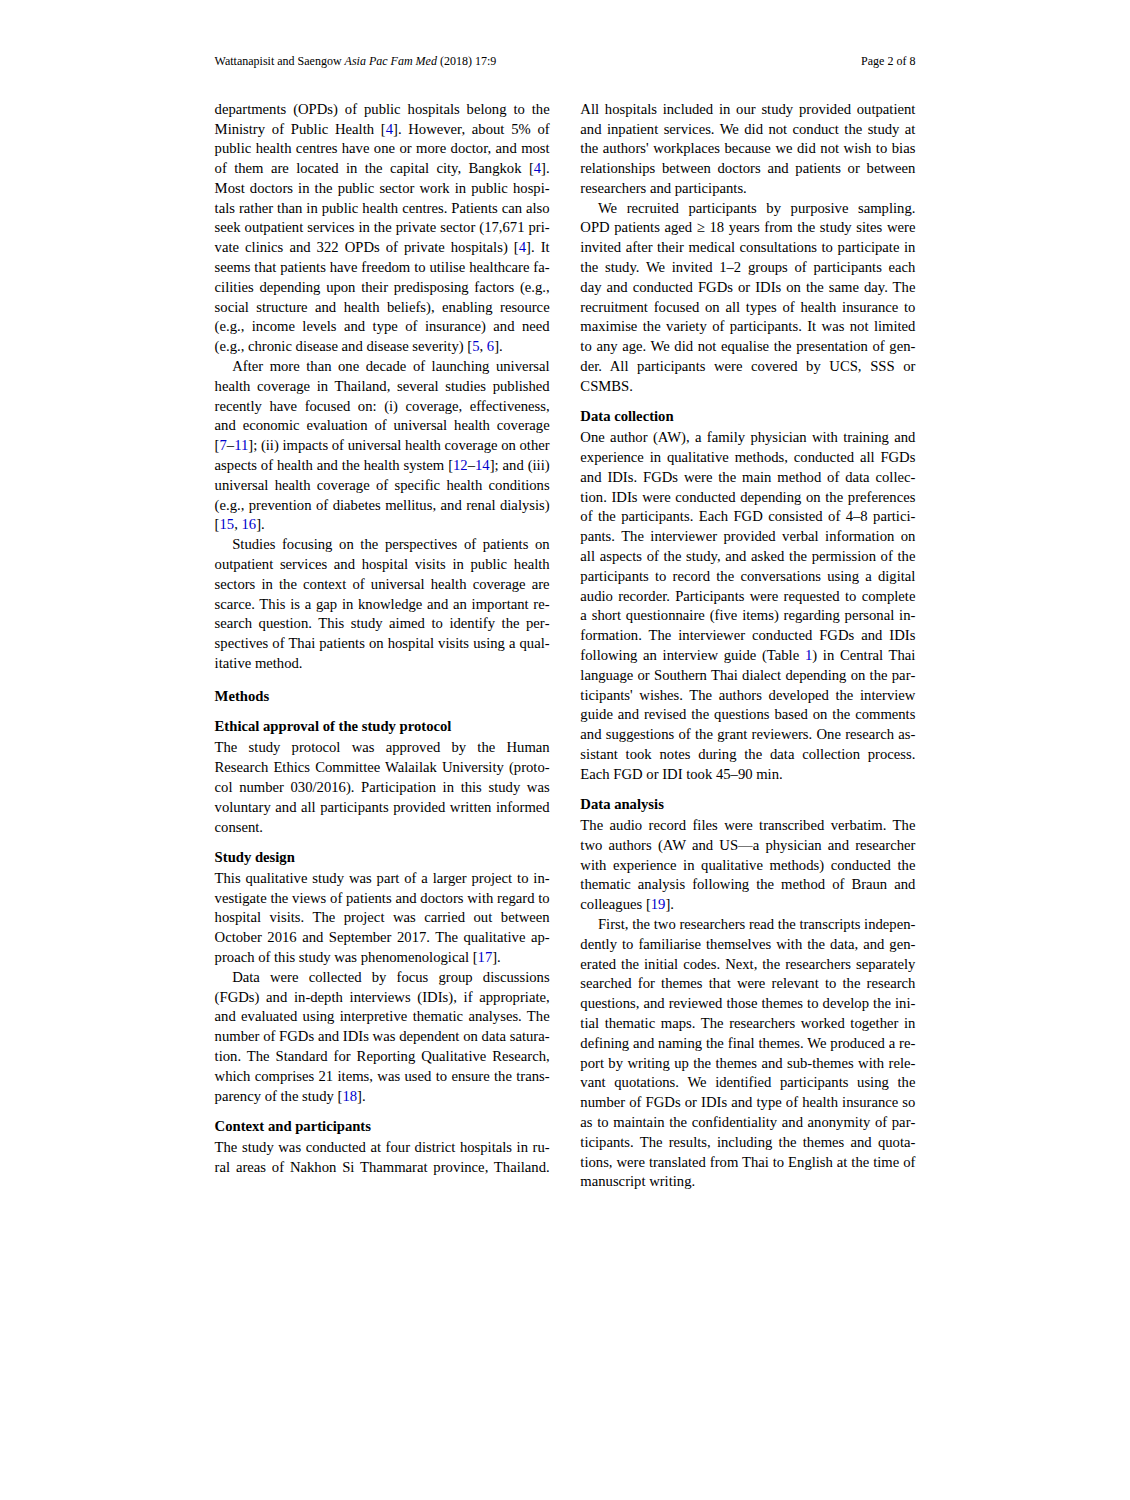Wattanapisit and Saengow Asia Pac Fam Med (2018) 17:9
Page 2 of 8
departments (OPDs) of public hospitals belong to the Ministry of Public Health [4]. However, about 5% of public health centres have one or more doctor, and most of them are located in the capital city, Bangkok [4]. Most doctors in the public sector work in public hospitals rather than in public health centres. Patients can also seek outpatient services in the private sector (17,671 private clinics and 322 OPDs of private hospitals) [4]. It seems that patients have freedom to utilise healthcare facilities depending upon their predisposing factors (e.g., social structure and health beliefs), enabling resource (e.g., income levels and type of insurance) and need (e.g., chronic disease and disease severity) [5, 6].
After more than one decade of launching universal health coverage in Thailand, several studies published recently have focused on: (i) coverage, effectiveness, and economic evaluation of universal health coverage [7–11]; (ii) impacts of universal health coverage on other aspects of health and the health system [12–14]; and (iii) universal health coverage of specific health conditions (e.g., prevention of diabetes mellitus, and renal dialysis) [15, 16].
Studies focusing on the perspectives of patients on outpatient services and hospital visits in public health sectors in the context of universal health coverage are scarce. This is a gap in knowledge and an important research question. This study aimed to identify the perspectives of Thai patients on hospital visits using a qualitative method.
Methods
Ethical approval of the study protocol
The study protocol was approved by the Human Research Ethics Committee Walailak University (protocol number 030/2016). Participation in this study was voluntary and all participants provided written informed consent.
Study design
This qualitative study was part of a larger project to investigate the views of patients and doctors with regard to hospital visits. The project was carried out between October 2016 and September 2017. The qualitative approach of this study was phenomenological [17].
Data were collected by focus group discussions (FGDs) and in-depth interviews (IDIs), if appropriate, and evaluated using interpretive thematic analyses. The number of FGDs and IDIs was dependent on data saturation. The Standard for Reporting Qualitative Research, which comprises 21 items, was used to ensure the transparency of the study [18].
Context and participants
The study was conducted at four district hospitals in rural areas of Nakhon Si Thammarat province, Thailand. All hospitals included in our study provided outpatient and inpatient services. We did not conduct the study at the authors' workplaces because we did not wish to bias relationships between doctors and patients or between researchers and participants.
We recruited participants by purposive sampling. OPD patients aged ≥ 18 years from the study sites were invited after their medical consultations to participate in the study. We invited 1–2 groups of participants each day and conducted FGDs or IDIs on the same day. The recruitment focused on all types of health insurance to maximise the variety of participants. It was not limited to any age. We did not equalise the presentation of gender. All participants were covered by UCS, SSS or CSMBS.
Data collection
One author (AW), a family physician with training and experience in qualitative methods, conducted all FGDs and IDIs. FGDs were the main method of data collection. IDIs were conducted depending on the preferences of the participants. Each FGD consisted of 4–8 participants. The interviewer provided verbal information on all aspects of the study, and asked the permission of the participants to record the conversations using a digital audio recorder. Participants were requested to complete a short questionnaire (five items) regarding personal information. The interviewer conducted FGDs and IDIs following an interview guide (Table 1) in Central Thai language or Southern Thai dialect depending on the participants' wishes. The authors developed the interview guide and revised the questions based on the comments and suggestions of the grant reviewers. One research assistant took notes during the data collection process. Each FGD or IDI took 45–90 min.
Data analysis
The audio record files were transcribed verbatim. The two authors (AW and US—a physician and researcher with experience in qualitative methods) conducted the thematic analysis following the method of Braun and colleagues [19].
First, the two researchers read the transcripts independently to familiarise themselves with the data, and generated the initial codes. Next, the researchers separately searched for themes that were relevant to the research questions, and reviewed those themes to develop the initial thematic maps. The researchers worked together in defining and naming the final themes. We produced a report by writing up the themes and sub-themes with relevant quotations. We identified participants using the number of FGDs or IDIs and type of health insurance so as to maintain the confidentiality and anonymity of participants. The results, including the themes and quotations, were translated from Thai to English at the time of manuscript writing.